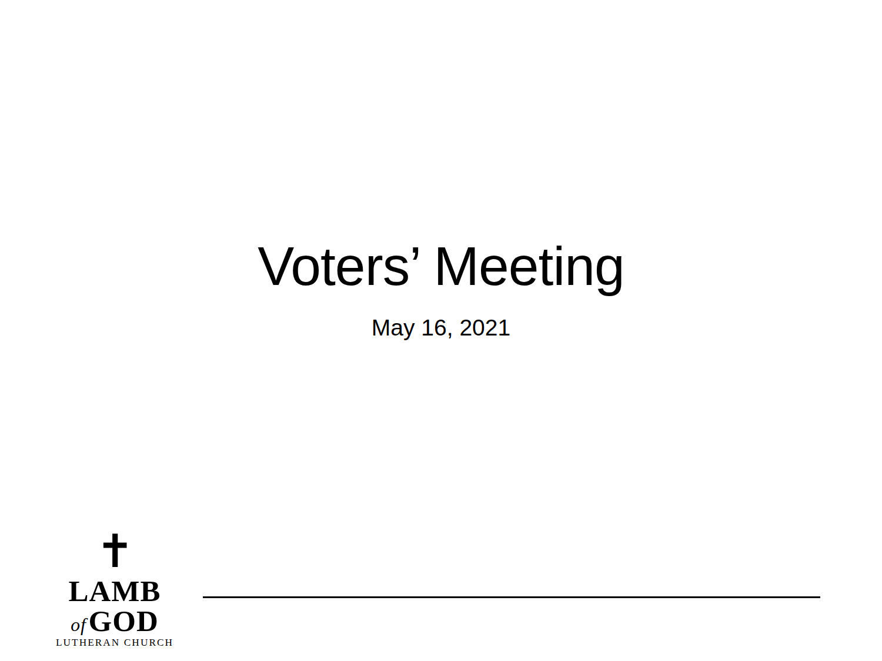Voters’ Meeting
May 16, 2021
✝ LAMB of GOD LUTHERAN CHURCH